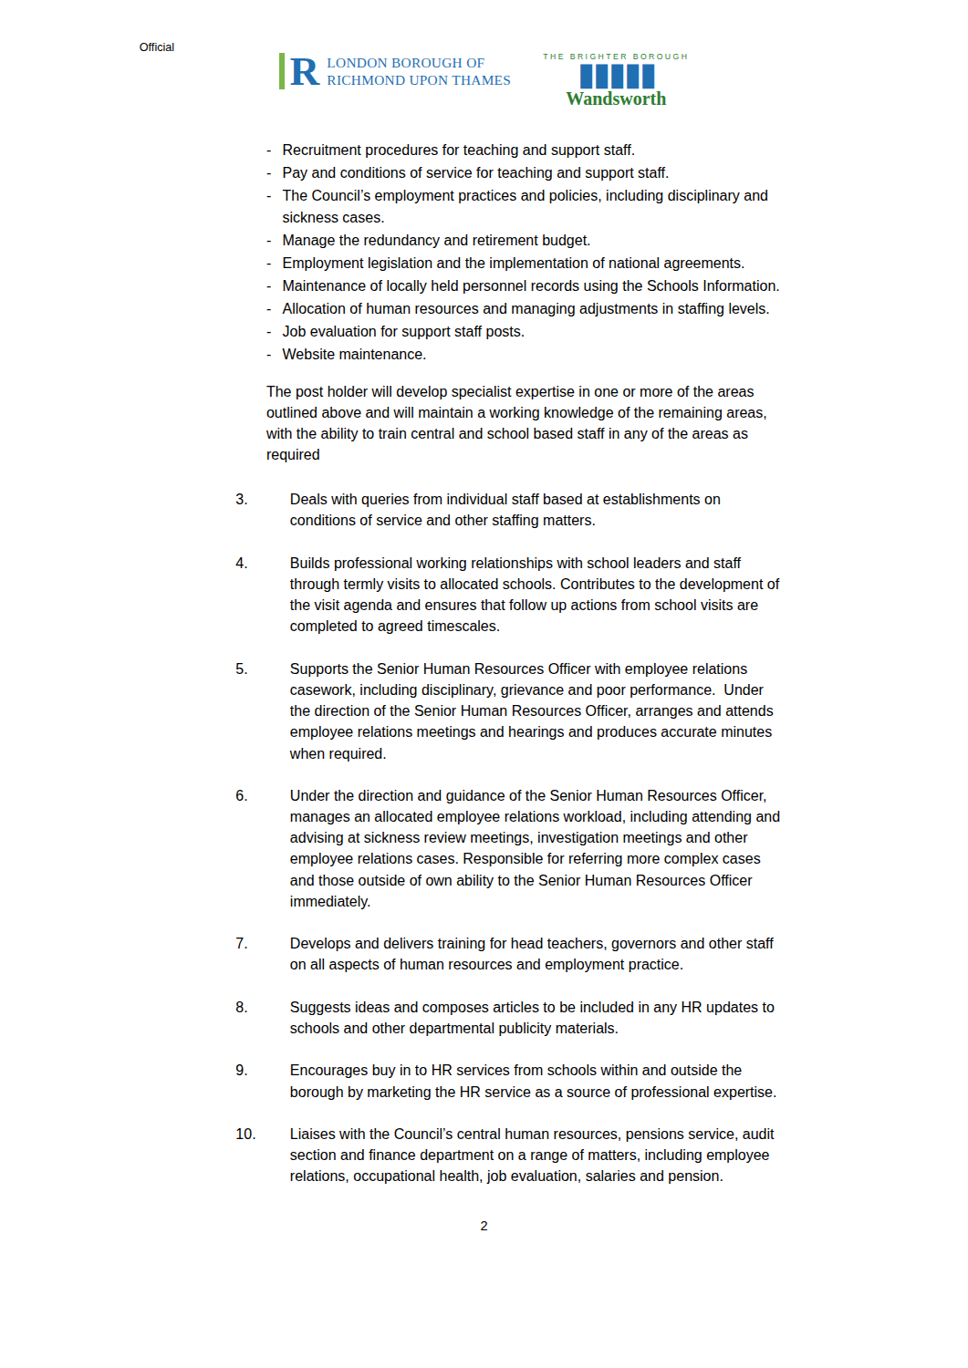Official
R
LONDON BOROUGH OF
RICHMOND UPON THAMES
The Brighter Borough
▮▮▮▮▮
Wandsworth
Recruitment procedures for teaching and support staff.
Pay and conditions of service for teaching and support staff.
The Council’s employment practices and policies, including disciplinary and sickness cases.
Manage the redundancy and retirement budget.
Employment legislation and the implementation of national agreements.
Maintenance of locally held personnel records using the Schools Information.
Allocation of human resources and managing adjustments in staffing levels.
Job evaluation for support staff posts.
Website maintenance.
The post holder will develop specialist expertise in one or more of the areas outlined above and will maintain a working knowledge of the remaining areas, with the ability to train central and school based staff in any of the areas as required
Deals with queries from individual staff based at establishments on conditions of service and other staffing matters.
Builds professional working relationships with school leaders and staff through termly visits to allocated schools. Contributes to the development of the visit agenda and ensures that follow up actions from school visits are completed to agreed timescales.
Supports the Senior Human Resources Officer with employee relations casework, including disciplinary, grievance and poor performance. Under the direction of the Senior Human Resources Officer, arranges and attends employee relations meetings and hearings and produces accurate minutes when required.
Under the direction and guidance of the Senior Human Resources Officer, manages an allocated employee relations workload, including attending and advising at sickness review meetings, investigation meetings and other employee relations cases. Responsible for referring more complex cases and those outside of own ability to the Senior Human Resources Officer immediately.
Develops and delivers training for head teachers, governors and other staff on all aspects of human resources and employment practice.
Suggests ideas and composes articles to be included in any HR updates to schools and other departmental publicity materials.
Encourages buy in to HR services from schools within and outside the borough by marketing the HR service as a source of professional expertise.
Liaises with the Council’s central human resources, pensions service, audit section and finance department on a range of matters, including employee relations, occupational health, job evaluation, salaries and pension.
2